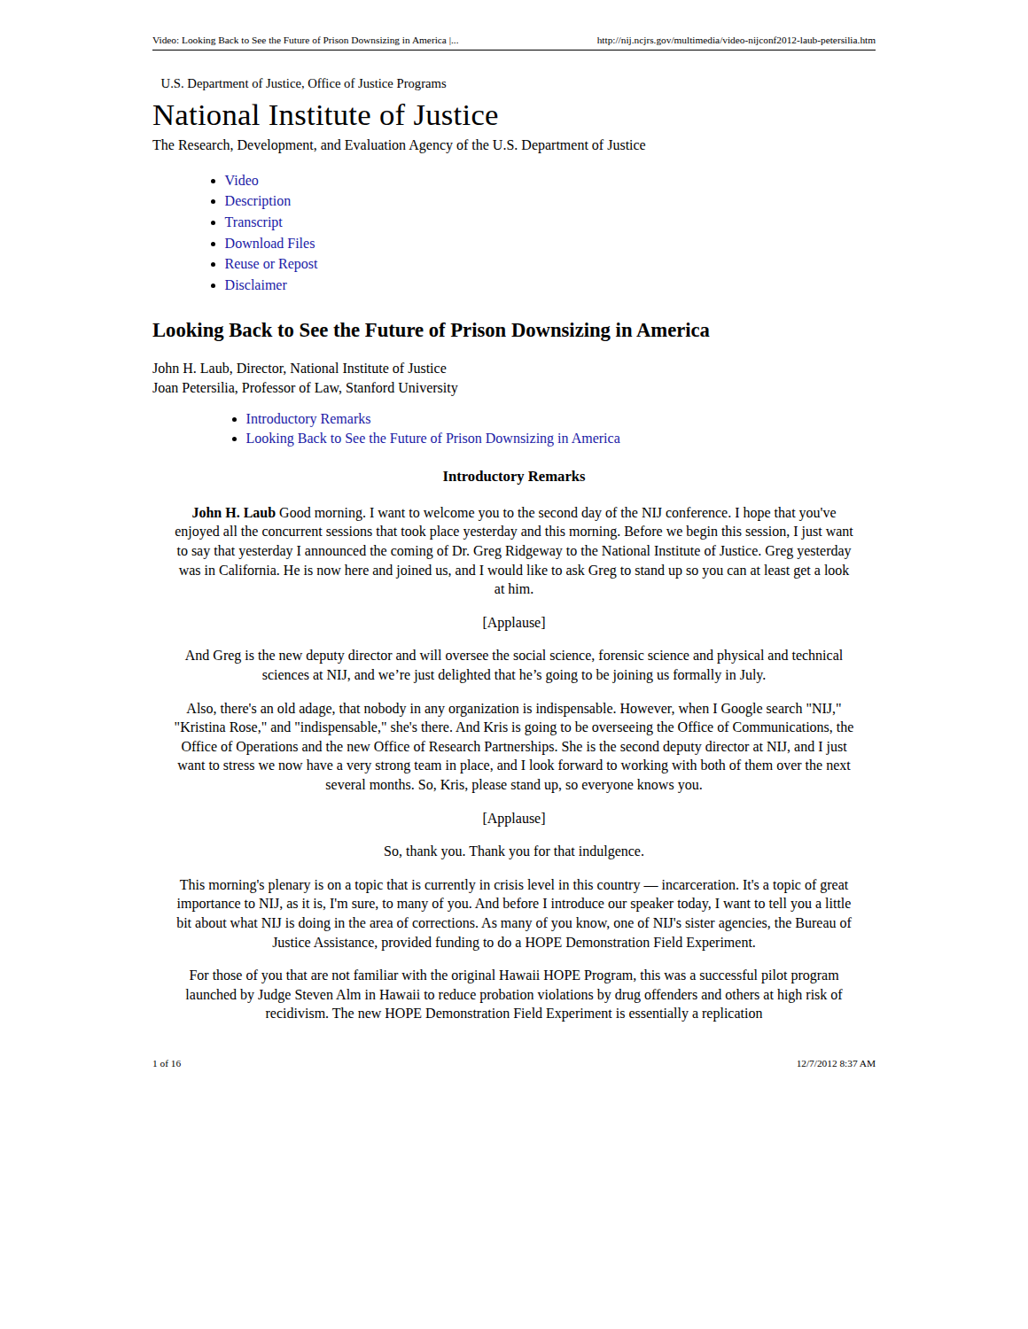Video: Looking Back to See the Future of Prison Downsizing in America |... http://nij.ncjrs.gov/multimedia/video-nijconf2012-laub-petersilia.htm
U.S. Department of Justice, Office of Justice Programs
National Institute of Justice
The Research, Development, and Evaluation Agency of the U.S. Department of Justice
Video
Description
Transcript
Download Files
Reuse or Repost
Disclaimer
Looking Back to See the Future of Prison Downsizing in America
John H. Laub, Director, National Institute of Justice
Joan Petersilia, Professor of Law, Stanford University
Introductory Remarks
Looking Back to See the Future of Prison Downsizing in America
Introductory Remarks
John H. Laub Good morning. I want to welcome you to the second day of the NIJ conference. I hope that you've enjoyed all the concurrent sessions that took place yesterday and this morning. Before we begin this session, I just want to say that yesterday I announced the coming of Dr. Greg Ridgeway to the National Institute of Justice. Greg yesterday was in California. He is now here and joined us, and I would like to ask Greg to stand up so you can at least get a look at him.
[Applause]
And Greg is the new deputy director and will oversee the social science, forensic science and physical and technical sciences at NIJ, and we’re just delighted that he’s going to be joining us formally in July.
Also, there's an old adage, that nobody in any organization is indispensable. However, when I Google search "NIJ," "Kristina Rose," and "indispensable," she's there. And Kris is going to be overseeing the Office of Communications, the Office of Operations and the new Office of Research Partnerships. She is the second deputy director at NIJ, and I just want to stress we now have a very strong team in place, and I look forward to working with both of them over the next several months. So, Kris, please stand up, so everyone knows you.
[Applause]
So, thank you. Thank you for that indulgence.
This morning's plenary is on a topic that is currently in crisis level in this country — incarceration. It's a topic of great importance to NIJ, as it is, I'm sure, to many of you. And before I introduce our speaker today, I want to tell you a little bit about what NIJ is doing in the area of corrections. As many of you know, one of NIJ's sister agencies, the Bureau of Justice Assistance, provided funding to do a HOPE Demonstration Field Experiment.
For those of you that are not familiar with the original Hawaii HOPE Program, this was a successful pilot program launched by Judge Steven Alm in Hawaii to reduce probation violations by drug offenders and others at high risk of recidivism. The new HOPE Demonstration Field Experiment is essentially a replication
1 of 16 12/7/2012 8:37 AM